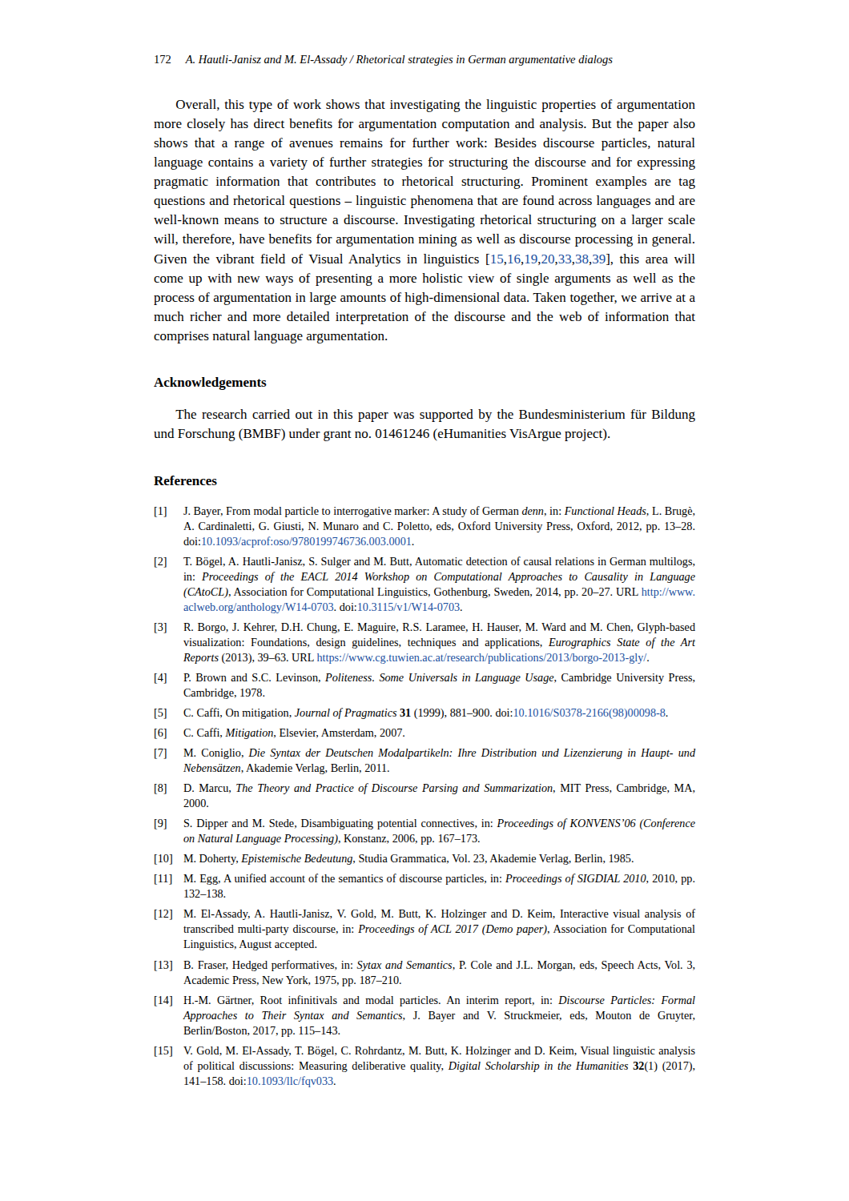172 A. Hautli-Janisz and M. El-Assady / Rhetorical strategies in German argumentative dialogs
Overall, this type of work shows that investigating the linguistic properties of argumentation more closely has direct benefits for argumentation computation and analysis. But the paper also shows that a range of avenues remains for further work: Besides discourse particles, natural language contains a variety of further strategies for structuring the discourse and for expressing pragmatic information that contributes to rhetorical structuring. Prominent examples are tag questions and rhetorical questions – linguistic phenomena that are found across languages and are well-known means to structure a discourse. Investigating rhetorical structuring on a larger scale will, therefore, have benefits for argumentation mining as well as discourse processing in general. Given the vibrant field of Visual Analytics in linguistics [15,16,19,20,33,38,39], this area will come up with new ways of presenting a more holistic view of single arguments as well as the process of argumentation in large amounts of high-dimensional data. Taken together, we arrive at a much richer and more detailed interpretation of the discourse and the web of information that comprises natural language argumentation.
Acknowledgements
The research carried out in this paper was supported by the Bundesministerium für Bildung und Forschung (BMBF) under grant no. 01461246 (eHumanities VisArgue project).
References
[1] J. Bayer, From modal particle to interrogative marker: A study of German denn, in: Functional Heads, L. Brugè, A. Cardinaletti, G. Giusti, N. Munaro and C. Poletto, eds, Oxford University Press, Oxford, 2012, pp. 13–28. doi:10.1093/acprof:oso/9780199746736.003.0001.
[2] T. Bögel, A. Hautli-Janisz, S. Sulger and M. Butt, Automatic detection of causal relations in German multilogs, in: Proceedings of the EACL 2014 Workshop on Computational Approaches to Causality in Language (CAtoCL), Association for Computational Linguistics, Gothenburg, Sweden, 2014, pp. 20–27. URL http://www.aclweb.org/anthology/W14-0703. doi:10.3115/v1/W14-0703.
[3] R. Borgo, J. Kehrer, D.H. Chung, E. Maguire, R.S. Laramee, H. Hauser, M. Ward and M. Chen, Glyph-based visualization: Foundations, design guidelines, techniques and applications, Eurographics State of the Art Reports (2013), 39–63. URL https://www.cg.tuwien.ac.at/research/publications/2013/borgo-2013-gly/.
[4] P. Brown and S.C. Levinson, Politeness. Some Universals in Language Usage, Cambridge University Press, Cambridge, 1978.
[5] C. Caffi, On mitigation, Journal of Pragmatics 31 (1999), 881–900. doi:10.1016/S0378-2166(98)00098-8.
[6] C. Caffi, Mitigation, Elsevier, Amsterdam, 2007.
[7] M. Coniglio, Die Syntax der Deutschen Modalpartikeln: Ihre Distribution und Lizenzierung in Haupt- und Nebensätzen, Akademie Verlag, Berlin, 2011.
[8] D. Marcu, The Theory and Practice of Discourse Parsing and Summarization, MIT Press, Cambridge, MA, 2000.
[9] S. Dipper and M. Stede, Disambiguating potential connectives, in: Proceedings of KONVENS’06 (Conference on Natural Language Processing), Konstanz, 2006, pp. 167–173.
[10] M. Doherty, Epistemische Bedeutung, Studia Grammatica, Vol. 23, Akademie Verlag, Berlin, 1985.
[11] M. Egg, A unified account of the semantics of discourse particles, in: Proceedings of SIGDIAL 2010, 2010, pp. 132–138.
[12] M. El-Assady, A. Hautli-Janisz, V. Gold, M. Butt, K. Holzinger and D. Keim, Interactive visual analysis of transcribed multi-party discourse, in: Proceedings of ACL 2017 (Demo paper), Association for Computational Linguistics, August accepted.
[13] B. Fraser, Hedged performatives, in: Sytax and Semantics, P. Cole and J.L. Morgan, eds, Speech Acts, Vol. 3, Academic Press, New York, 1975, pp. 187–210.
[14] H.-M. Gärtner, Root infinitivals and modal particles. An interim report, in: Discourse Particles: Formal Approaches to Their Syntax and Semantics, J. Bayer and V. Struckmeier, eds, Mouton de Gruyter, Berlin/Boston, 2017, pp. 115–143.
[15] V. Gold, M. El-Assady, T. Bögel, C. Rohrdantz, M. Butt, K. Holzinger and D. Keim, Visual linguistic analysis of political discussions: Measuring deliberative quality, Digital Scholarship in the Humanities 32(1) (2017), 141–158. doi:10.1093/llc/fqv033.